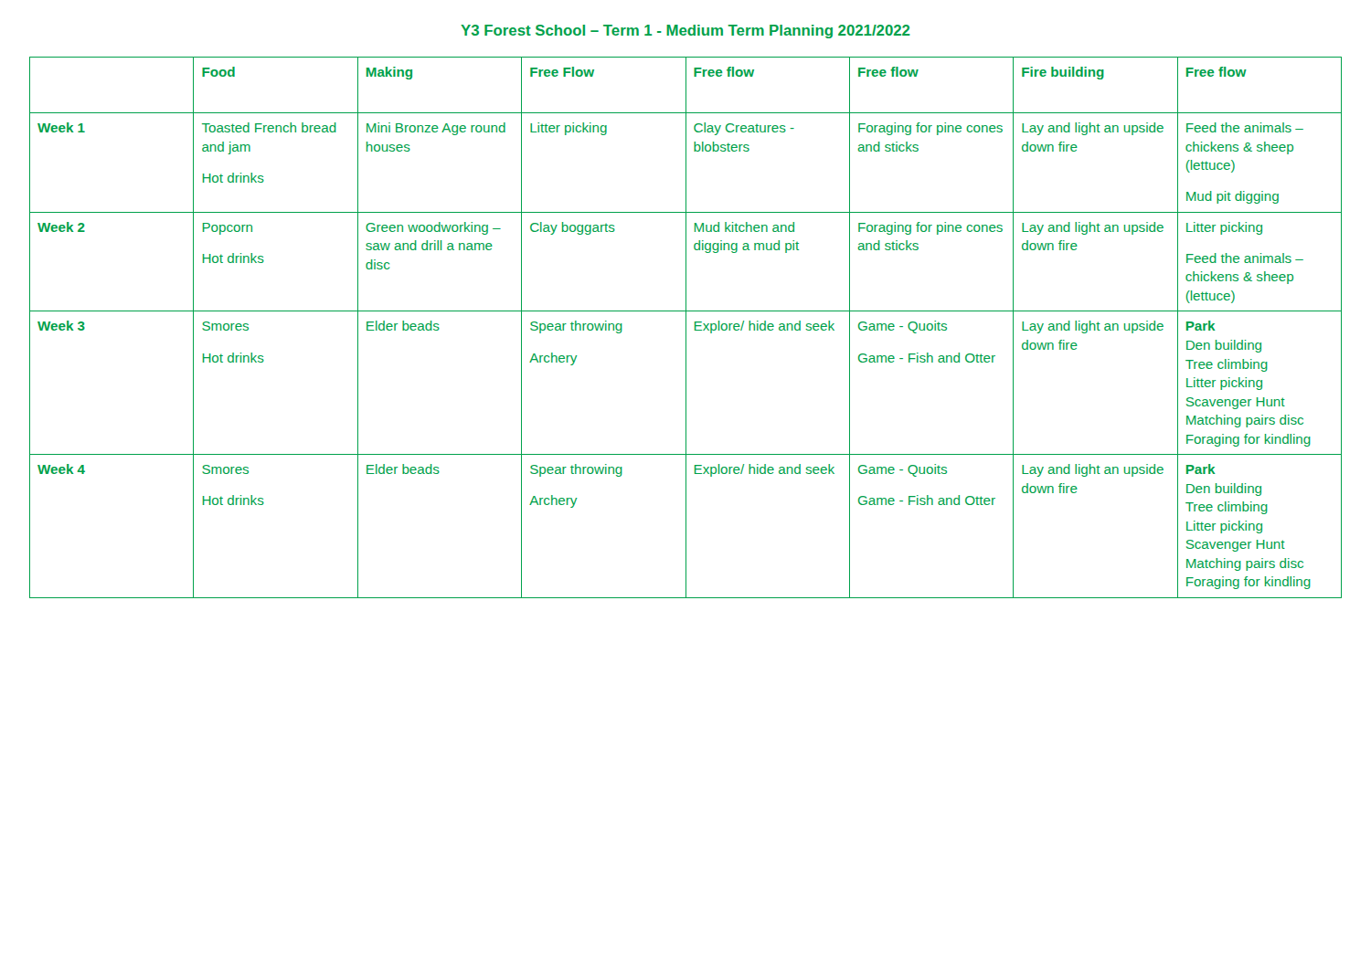Y3 Forest School – Term 1 - Medium Term Planning 2021/2022
| | Food | Making | Free Flow | Free flow | Free flow | Fire building | Free flow |
| --- | --- | --- | --- | --- | --- | --- | --- |
| Week 1 | Toasted French bread and jam Hot drinks | Mini Bronze Age round houses | Litter picking | Clay Creatures - blobsters | Foraging for pine cones and sticks | Lay and light an upside down fire | Feed the animals – chickens & sheep (lettuce) Mud pit digging |
| Week 2 | Popcorn Hot drinks | Green woodworking – saw and drill a name disc | Clay boggarts | Mud kitchen and digging a mud pit | Foraging for pine cones and sticks | Lay and light an upside down fire | Litter picking Feed the animals – chickens & sheep (lettuce) |
| Week 3 | Smores Hot drinks | Elder beads | Spear throwing Archery | Explore/ hide and seek | Game - Quoits Game - Fish and Otter | Lay and light an upside down fire | Park Den building Tree climbing Litter picking Scavenger Hunt Matching pairs disc Foraging for kindling |
| Week 4 | Smores Hot drinks | Elder beads | Spear throwing Archery | Explore/ hide and seek | Game - Quoits Game - Fish and Otter | Lay and light an upside down fire | Park Den building Tree climbing Litter picking Scavenger Hunt Matching pairs disc Foraging for kindling |